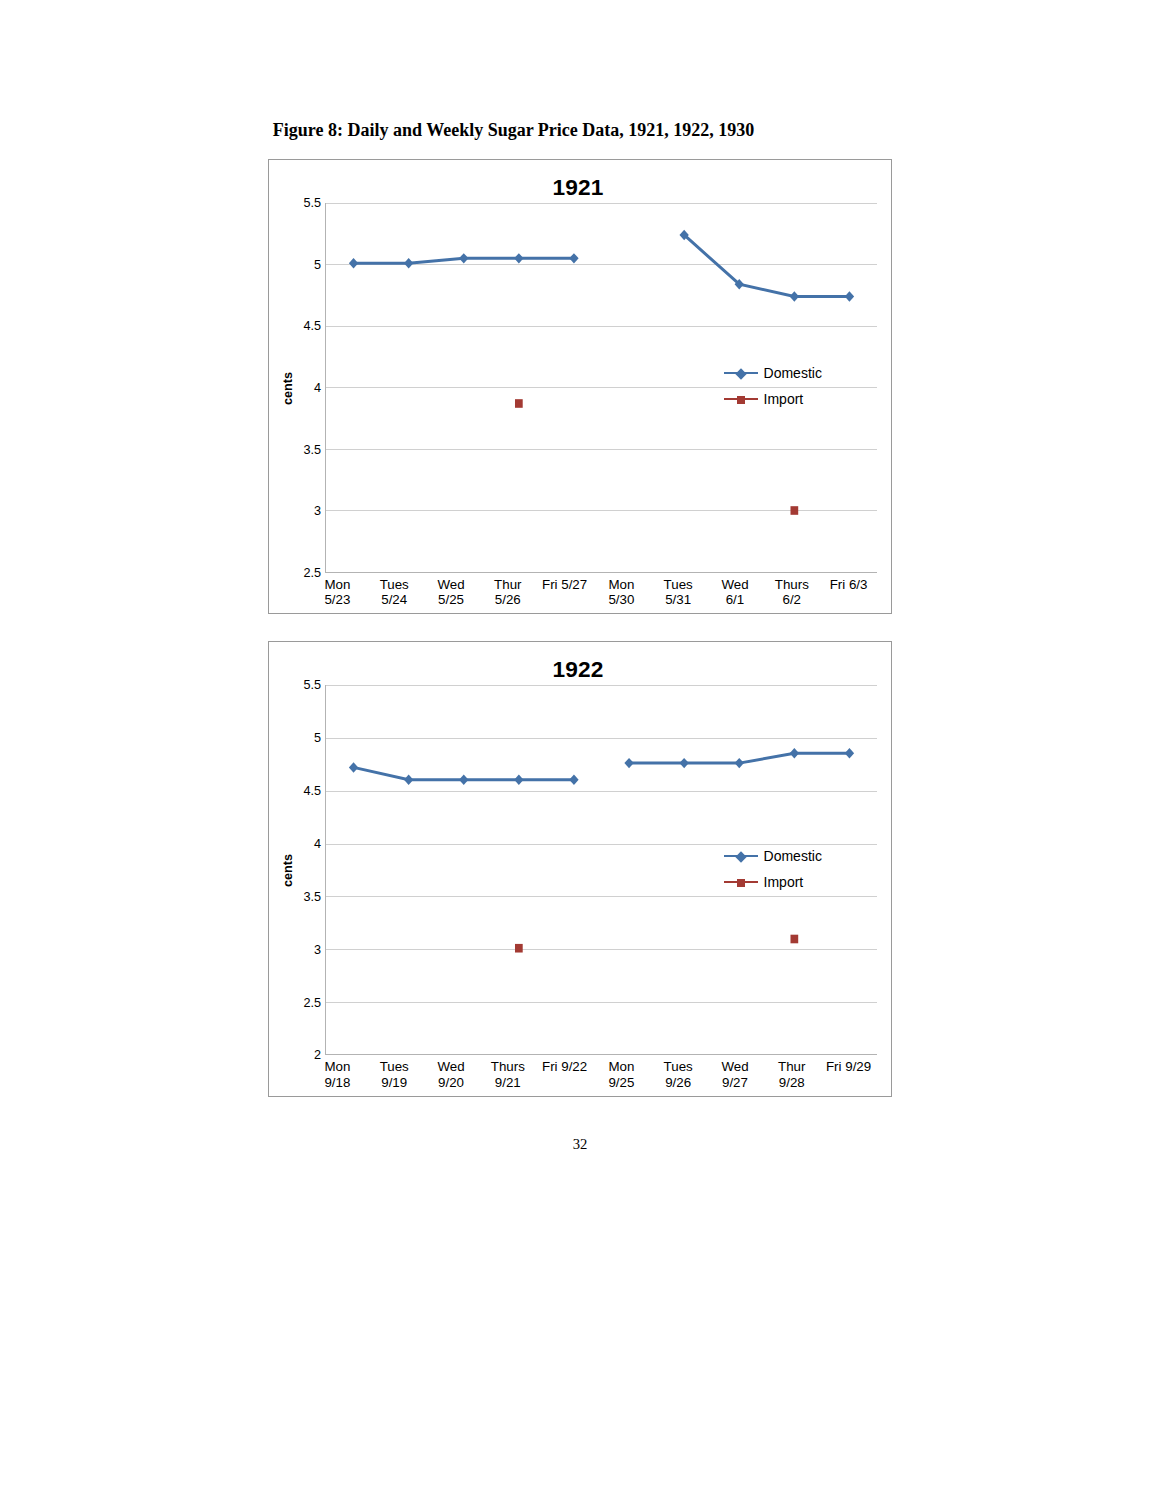Figure 8: Daily and Weekly Sugar Price Data, 1921, 1922, 1930
1921
cents
5.5 5 4.5 4 3.5 3 2.5
Domestic
Import
Mon
5/23
Tues
5/24
Wed
5/25
Thur
5/26
Fri 5/27
Mon
5/30
Tues
5/31
Wed
6/1
Thurs
6/2
Fri 6/3
1922
cents
5.5 5 4.5 4 3.5 3 2.5 2
Domestic
Import
Mon
9/18
Tues
9/19
Wed
9/20
Thurs
9/21
Fri 9/22
Mon
9/25
Tues
9/26
Wed
9/27
Thur
9/28
Fri 9/29
32